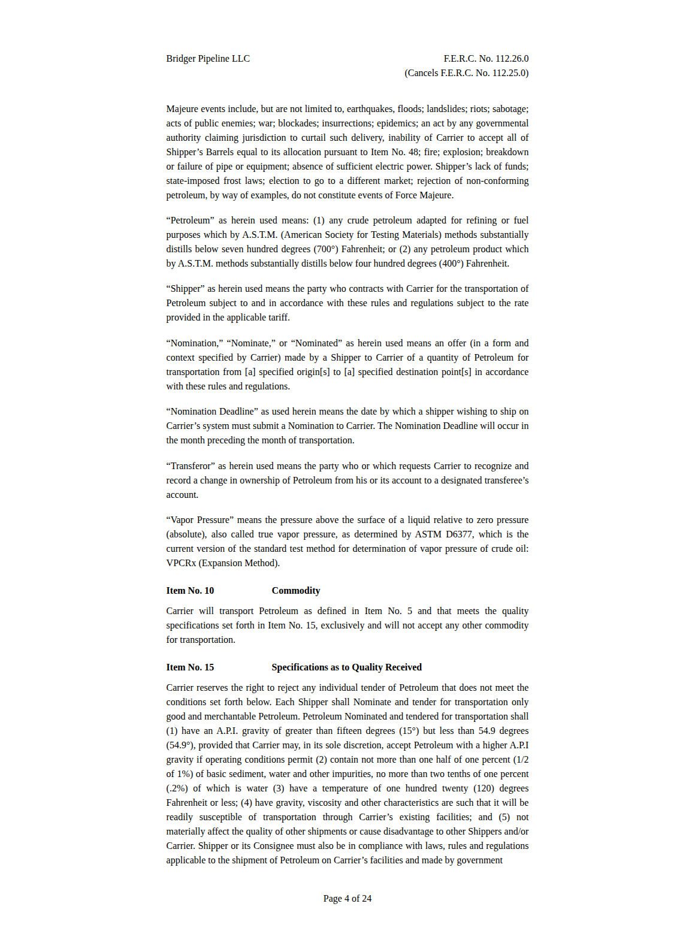Bridger Pipeline LLC
F.E.R.C. No. 112.26.0
(Cancels F.E.R.C. No. 112.25.0)
Majeure events include, but are not limited to, earthquakes, floods; landslides; riots; sabotage; acts of public enemies; war; blockades; insurrections; epidemics; an act by any governmental authority claiming jurisdiction to curtail such delivery, inability of Carrier to accept all of Shipper’s Barrels equal to its allocation pursuant to Item No. 48; fire; explosion; breakdown or failure of pipe or equipment; absence of sufficient electric power. Shipper’s lack of funds; state-imposed frost laws; election to go to a different market; rejection of non-conforming petroleum, by way of examples, do not constitute events of Force Majeure.
“Petroleum” as herein used means: (1) any crude petroleum adapted for refining or fuel purposes which by A.S.T.M. (American Society for Testing Materials) methods substantially distills below seven hundred degrees (700°) Fahrenheit; or (2) any petroleum product which by A.S.T.M. methods substantially distills below four hundred degrees (400°) Fahrenheit.
“Shipper” as herein used means the party who contracts with Carrier for the transportation of Petroleum subject to and in accordance with these rules and regulations subject to the rate provided in the applicable tariff.
“Nomination,” “Nominate,” or “Nominated” as herein used means an offer (in a form and context specified by Carrier) made by a Shipper to Carrier of a quantity of Petroleum for transportation from [a] specified origin[s] to [a] specified destination point[s] in accordance with these rules and regulations.
“Nomination Deadline” as used herein means the date by which a shipper wishing to ship on Carrier’s system must submit a Nomination to Carrier. The Nomination Deadline will occur in the month preceding the month of transportation.
“Transferor” as herein used means the party who or which requests Carrier to recognize and record a change in ownership of Petroleum from his or its account to a designated transferee’s account.
“Vapor Pressure” means the pressure above the surface of a liquid relative to zero pressure (absolute), also called true vapor pressure, as determined by ASTM D6377, which is the current version of the standard test method for determination of vapor pressure of crude oil: VPCRx (Expansion Method).
Item No. 10 Commodity
Carrier will transport Petroleum as defined in Item No. 5 and that meets the quality specifications set forth in Item No. 15, exclusively and will not accept any other commodity for transportation.
Item No. 15 Specifications as to Quality Received
Carrier reserves the right to reject any individual tender of Petroleum that does not meet the conditions set forth below. Each Shipper shall Nominate and tender for transportation only good and merchantable Petroleum. Petroleum Nominated and tendered for transportation shall (1) have an A.P.I. gravity of greater than fifteen degrees (15°) but less than 54.9 degrees (54.9°), provided that Carrier may, in its sole discretion, accept Petroleum with a higher A.P.I gravity if operating conditions permit (2) contain not more than one half of one percent (1/2 of 1%) of basic sediment, water and other impurities, no more than two tenths of one percent (.2%) of which is water (3) have a temperature of one hundred twenty (120) degrees Fahrenheit or less; (4) have gravity, viscosity and other characteristics are such that it will be readily susceptible of transportation through Carrier’s existing facilities; and (5) not materially affect the quality of other shipments or cause disadvantage to other Shippers and/or Carrier. Shipper or its Consignee must also be in compliance with laws, rules and regulations applicable to the shipment of Petroleum on Carrier’s facilities and made by government
Page 4 of 24